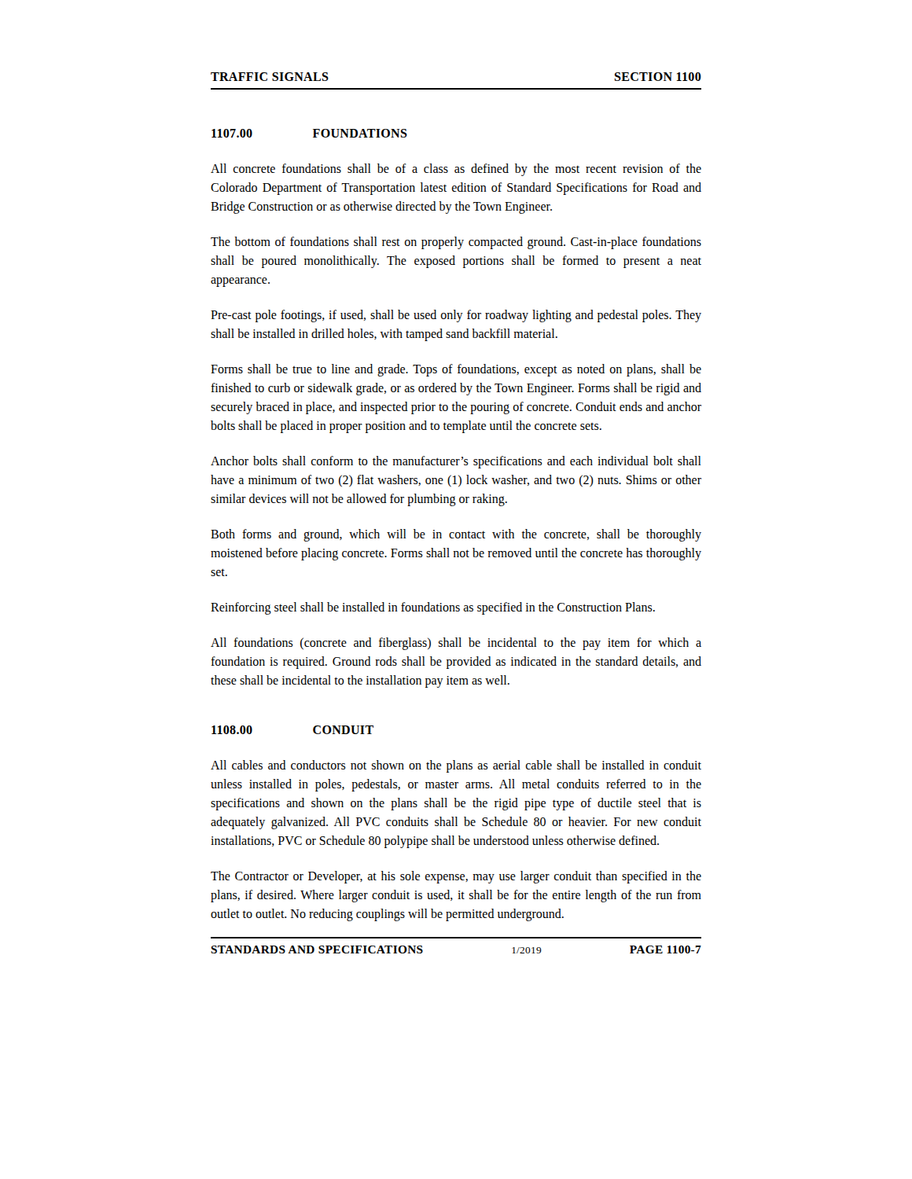TRAFFIC SIGNALS SECTION 1100
1107.00 FOUNDATIONS
All concrete foundations shall be of a class as defined by the most recent revision of the Colorado Department of Transportation latest edition of Standard Specifications for Road and Bridge Construction or as otherwise directed by the Town Engineer.
The bottom of foundations shall rest on properly compacted ground. Cast-in-place foundations shall be poured monolithically. The exposed portions shall be formed to present a neat appearance.
Pre-cast pole footings, if used, shall be used only for roadway lighting and pedestal poles. They shall be installed in drilled holes, with tamped sand backfill material.
Forms shall be true to line and grade. Tops of foundations, except as noted on plans, shall be finished to curb or sidewalk grade, or as ordered by the Town Engineer. Forms shall be rigid and securely braced in place, and inspected prior to the pouring of concrete. Conduit ends and anchor bolts shall be placed in proper position and to template until the concrete sets.
Anchor bolts shall conform to the manufacturer’s specifications and each individual bolt shall have a minimum of two (2) flat washers, one (1) lock washer, and two (2) nuts. Shims or other similar devices will not be allowed for plumbing or raking.
Both forms and ground, which will be in contact with the concrete, shall be thoroughly moistened before placing concrete. Forms shall not be removed until the concrete has thoroughly set.
Reinforcing steel shall be installed in foundations as specified in the Construction Plans.
All foundations (concrete and fiberglass) shall be incidental to the pay item for which a foundation is required. Ground rods shall be provided as indicated in the standard details, and these shall be incidental to the installation pay item as well.
1108.00 CONDUIT
All cables and conductors not shown on the plans as aerial cable shall be installed in conduit unless installed in poles, pedestals, or master arms. All metal conduits referred to in the specifications and shown on the plans shall be the rigid pipe type of ductile steel that is adequately galvanized. All PVC conduits shall be Schedule 80 or heavier. For new conduit installations, PVC or Schedule 80 polypipe shall be understood unless otherwise defined.
The Contractor or Developer, at his sole expense, may use larger conduit than specified in the plans, if desired. Where larger conduit is used, it shall be for the entire length of the run from outlet to outlet. No reducing couplings will be permitted underground.
STANDARDS AND SPECIFICATIONS 1/2019 PAGE 1100-7